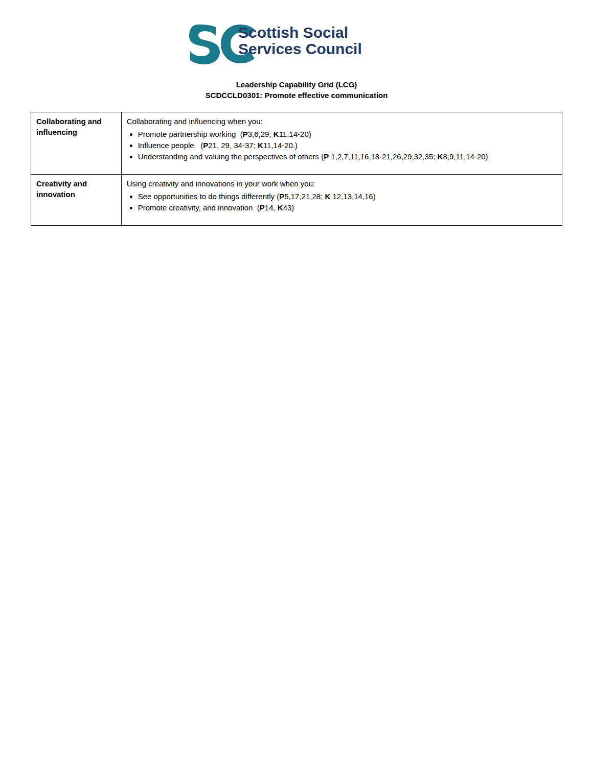Scottish Social Services Council
Leadership Capability Grid (LCG)
SCDCCLD0301: Promote effective communication
| Collaborating and influencing | Collaborating and influencing when you: Promote partnership working ( P 3,6,29; K 11,14-20) Influence people ( P 21, 29, 34-37; K 11,14-20.) Understanding and valuing the perspectives of others ( P 1,2,7,11,16,18-21,26,29,32,35; K 8,9,11,14-20) |
| Creativity and innovation | Using creativity and innovations in your work when you: See opportunities to do things differently ( P 5,17,21,28; K 12,13,14,16) Promote creativity, and innovation ( P 14, K 43) |